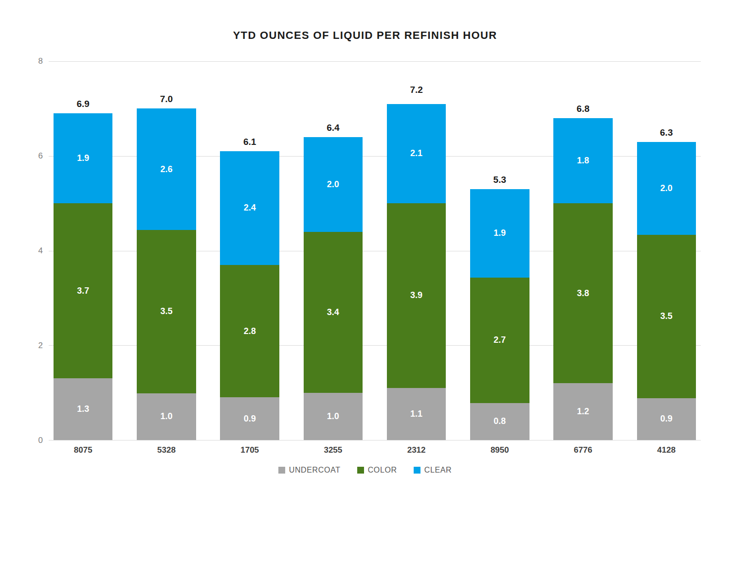YTD Ounces of Liquid per Refinish Hour
8
6
4
2
0
6.9
1.9
3.7
1.3
7.0
2.6
3.5
1.0
6.1
2.4
2.8
0.9
6.4
2.0
3.4
1.0
7.2
2.1
3.9
1.1
5.3
1.9
2.7
0.8
6.8
1.8
3.8
1.2
6.3
2.0
3.5
0.9
8075 5328 1705 3255 2312 8950 6776 4128
UNDERCOAT
COLOR
CLEAR